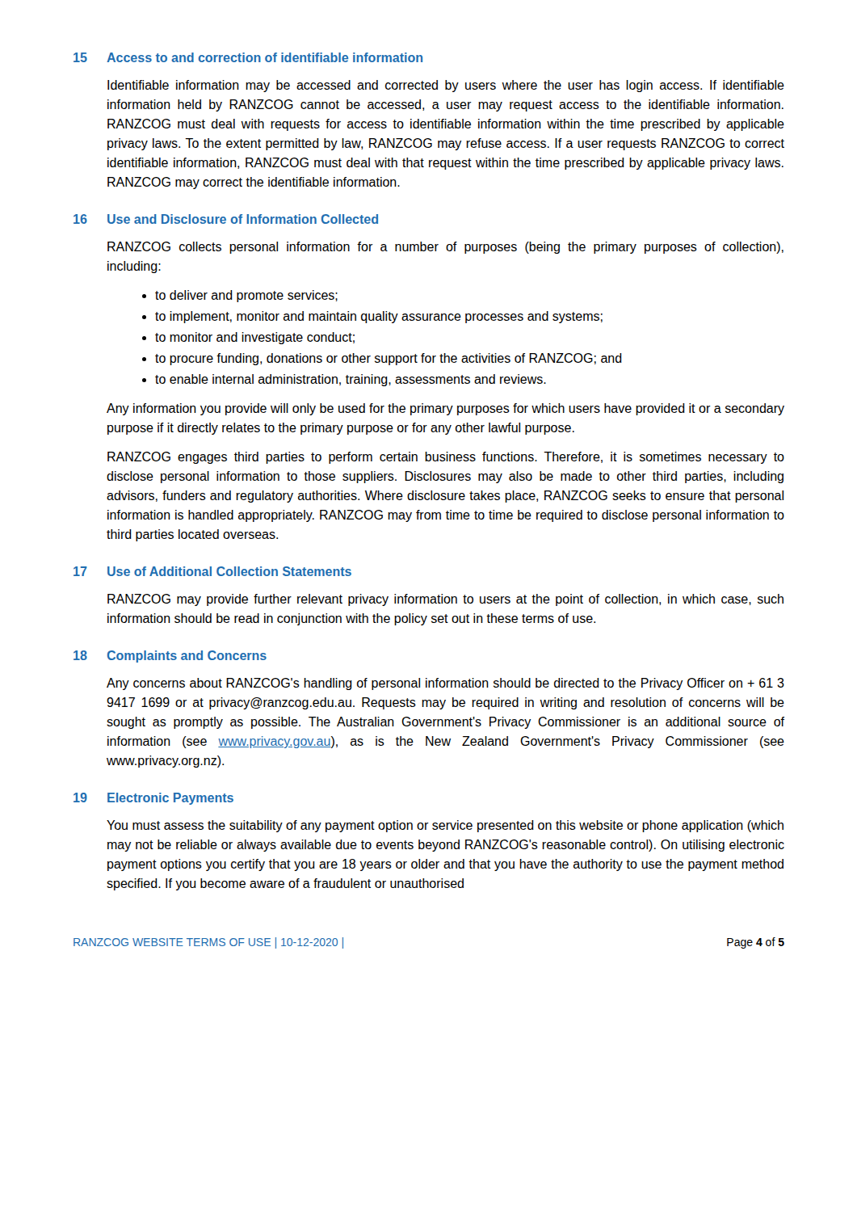15 Access to and correction of identifiable information
Identifiable information may be accessed and corrected by users where the user has login access. If identifiable information held by RANZCOG cannot be accessed, a user may request access to the identifiable information. RANZCOG must deal with requests for access to identifiable information within the time prescribed by applicable privacy laws. To the extent permitted by law, RANZCOG may refuse access. If a user requests RANZCOG to correct identifiable information, RANZCOG must deal with that request within the time prescribed by applicable privacy laws. RANZCOG may correct the identifiable information.
16 Use and Disclosure of Information Collected
RANZCOG collects personal information for a number of purposes (being the primary purposes of collection), including:
to deliver and promote services;
to implement, monitor and maintain quality assurance processes and systems;
to monitor and investigate conduct;
to procure funding, donations or other support for the activities of RANZCOG; and
to enable internal administration, training, assessments and reviews.
Any information you provide will only be used for the primary purposes for which users have provided it or a secondary purpose if it directly relates to the primary purpose or for any other lawful purpose.
RANZCOG engages third parties to perform certain business functions. Therefore, it is sometimes necessary to disclose personal information to those suppliers. Disclosures may also be made to other third parties, including advisors, funders and regulatory authorities. Where disclosure takes place, RANZCOG seeks to ensure that personal information is handled appropriately. RANZCOG may from time to time be required to disclose personal information to third parties located overseas.
17 Use of Additional Collection Statements
RANZCOG may provide further relevant privacy information to users at the point of collection, in which case, such information should be read in conjunction with the policy set out in these terms of use.
18 Complaints and Concerns
Any concerns about RANZCOG's handling of personal information should be directed to the Privacy Officer on + 61 3 9417 1699 or at privacy@ranzcog.edu.au. Requests may be required in writing and resolution of concerns will be sought as promptly as possible. The Australian Government's Privacy Commissioner is an additional source of information (see www.privacy.gov.au), as is the New Zealand Government's Privacy Commissioner (see www.privacy.org.nz).
19 Electronic Payments
You must assess the suitability of any payment option or service presented on this website or phone application (which may not be reliable or always available due to events beyond RANZCOG's reasonable control). On utilising electronic payment options you certify that you are 18 years or older and that you have the authority to use the payment method specified. If you become aware of a fraudulent or unauthorised
RANZCOG WEBSITE TERMS OF USE | 10-12-2020 | Page 4 of 5